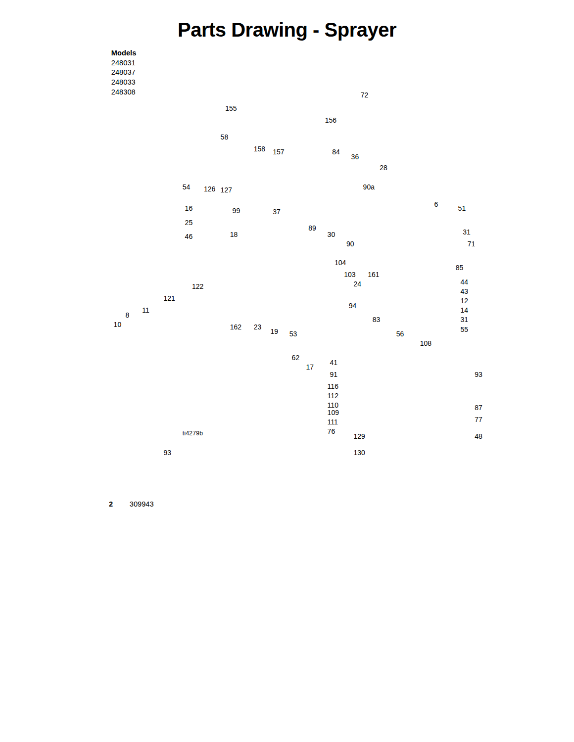Parts Drawing - Sprayer
Models
248031
248037
248033
248308
Exploded assembly diagram of the sprayer with numbered part callouts.
72 155 156 58 158 157 84 36 28 90a 54 126 127 6 51 16 99 37 25 89 30 31 46 18 90 71 104 85 103 161 24 44 43 122 12 121 94 14 11 31 83 55 162 23 19 53 56 8 10 108 62 17 41 91 93 116 112 110 109 87 111 77 76 129 48 130 93
ti4279b
2309943